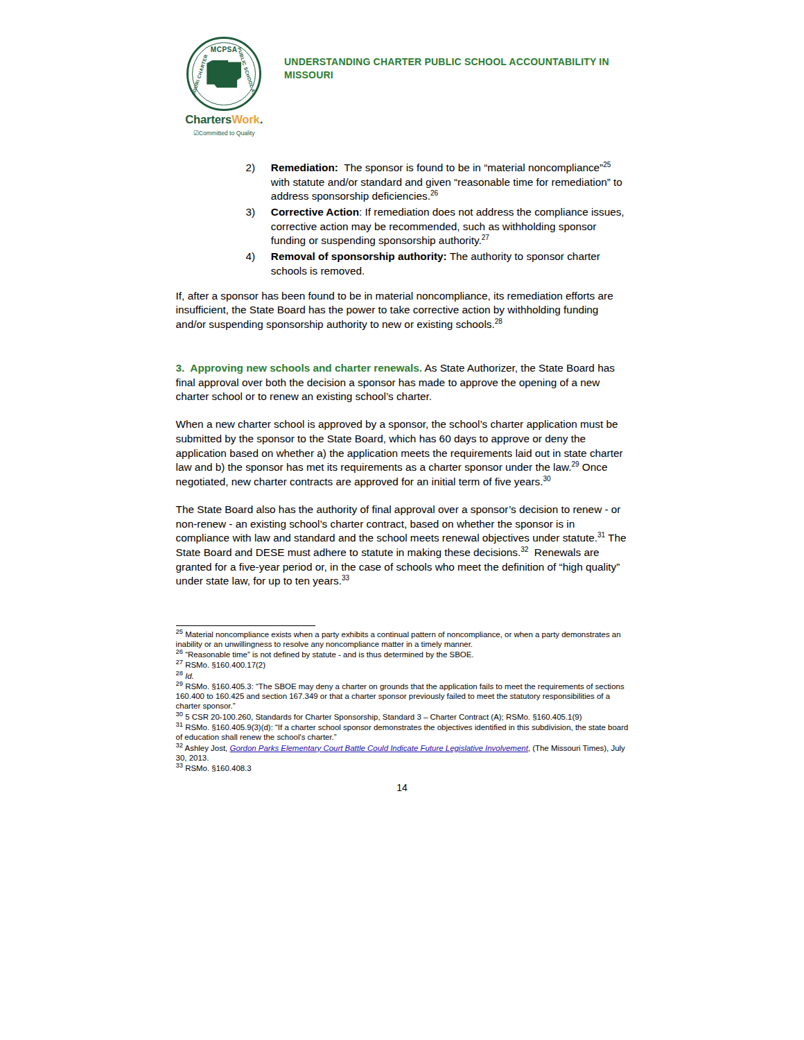MCPSA
MISSOURI CHARTER
PUBLIC SCHOOL ASSN.
ChartersWork.
☑Committed to Quality
UNDERSTANDING CHARTER PUBLIC SCHOOL ACCOUNTABILITY IN MISSOURI
2) Remediation: The sponsor is found to be in “material noncompliance”25 with statute and/or standard and given “reasonable time for remediation” to address sponsorship deficiencies.26
3) Corrective Action: If remediation does not address the compliance issues, corrective action may be recommended, such as withholding sponsor funding or suspending sponsorship authority.27
4) Removal of sponsorship authority: The authority to sponsor charter schools is removed.
If, after a sponsor has been found to be in material noncompliance, its remediation efforts are insufficient, the State Board has the power to take corrective action by withholding funding and/or suspending sponsorship authority to new or existing schools.28
3. Approving new schools and charter renewals. As State Authorizer, the State Board has final approval over both the decision a sponsor has made to approve the opening of a new charter school or to renew an existing school’s charter.
When a new charter school is approved by a sponsor, the school’s charter application must be submitted by the sponsor to the State Board, which has 60 days to approve or deny the application based on whether a) the application meets the requirements laid out in state charter law and b) the sponsor has met its requirements as a charter sponsor under the law.29 Once negotiated, new charter contracts are approved for an initial term of five years.30
The State Board also has the authority of final approval over a sponsor’s decision to renew - or non-renew - an existing school’s charter contract, based on whether the sponsor is in compliance with law and standard and the school meets renewal objectives under statute.31 The State Board and DESE must adhere to statute in making these decisions.32 Renewals are granted for a five-year period or, in the case of schools who meet the definition of “high quality” under state law, for up to ten years.33
25 Material noncompliance exists when a party exhibits a continual pattern of noncompliance, or when a party demonstrates an inability or an unwillingness to resolve any noncompliance matter in a timely manner.
26 “Reasonable time” is not defined by statute - and is thus determined by the SBOE.
27 RSMo. §160.400.17(2)
28 Id.
29 RSMo. §160.405.3: “The SBOE may deny a charter on grounds that the application fails to meet the requirements of sections 160.400 to 160.425 and section 167.349 or that a charter sponsor previously failed to meet the statutory responsibilities of a charter sponsor.”
30 5 CSR 20-100.260, Standards for Charter Sponsorship, Standard 3 – Charter Contract (A); RSMo. §160.405.1(9)
31 RSMo. §160.405.9(3)(d): “If a charter school sponsor demonstrates the objectives identified in this subdivision, the state board of education shall renew the school's charter.”
32 Ashley Jost, Gordon Parks Elementary Court Battle Could Indicate Future Legislative Involvement, (The Missouri Times), July 30, 2013.
33 RSMo. §160.408.3
14